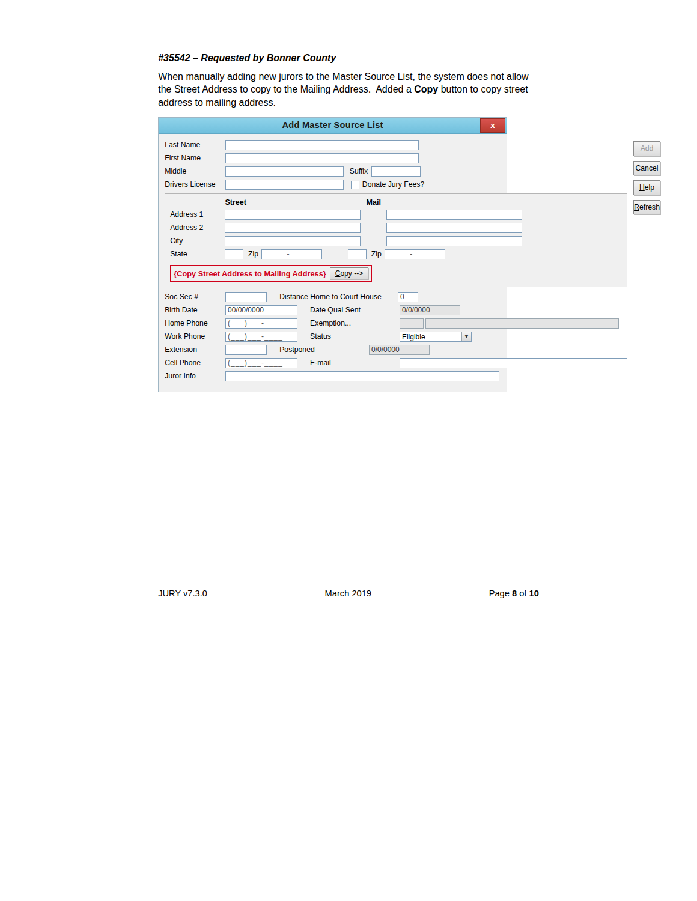#35542 – Requested by Bonner County
When manually adding new jurors to the Master Source List, the system does not allow the Street Address to copy to the Mailing Address. Added a Copy button to copy street address to mailing address.
Add Master Source List x
Last Name
First Name
Middle Suffix
Drivers License Donate Jury Fees?
Street Mail
Address 1
Address 2
City
State Zip _____-____ Zip _____-____
{Copy Street Address to Mailing Address} Copy -->
Soc Sec # Distance Home to Court House 0
Birth Date 00/00/0000 Date Qual Sent 0/0/0000
Home Phone (___)___-____ Exemption...
Work Phone (___)___-____ Status Eligible▼
Extension Postponed 0/0/0000
Cell Phone (___)___-____ E-mail
Juror Info
Add
Cancel
Help
Refresh
JURY v7.3.0 March 2019 Page 8 of 10